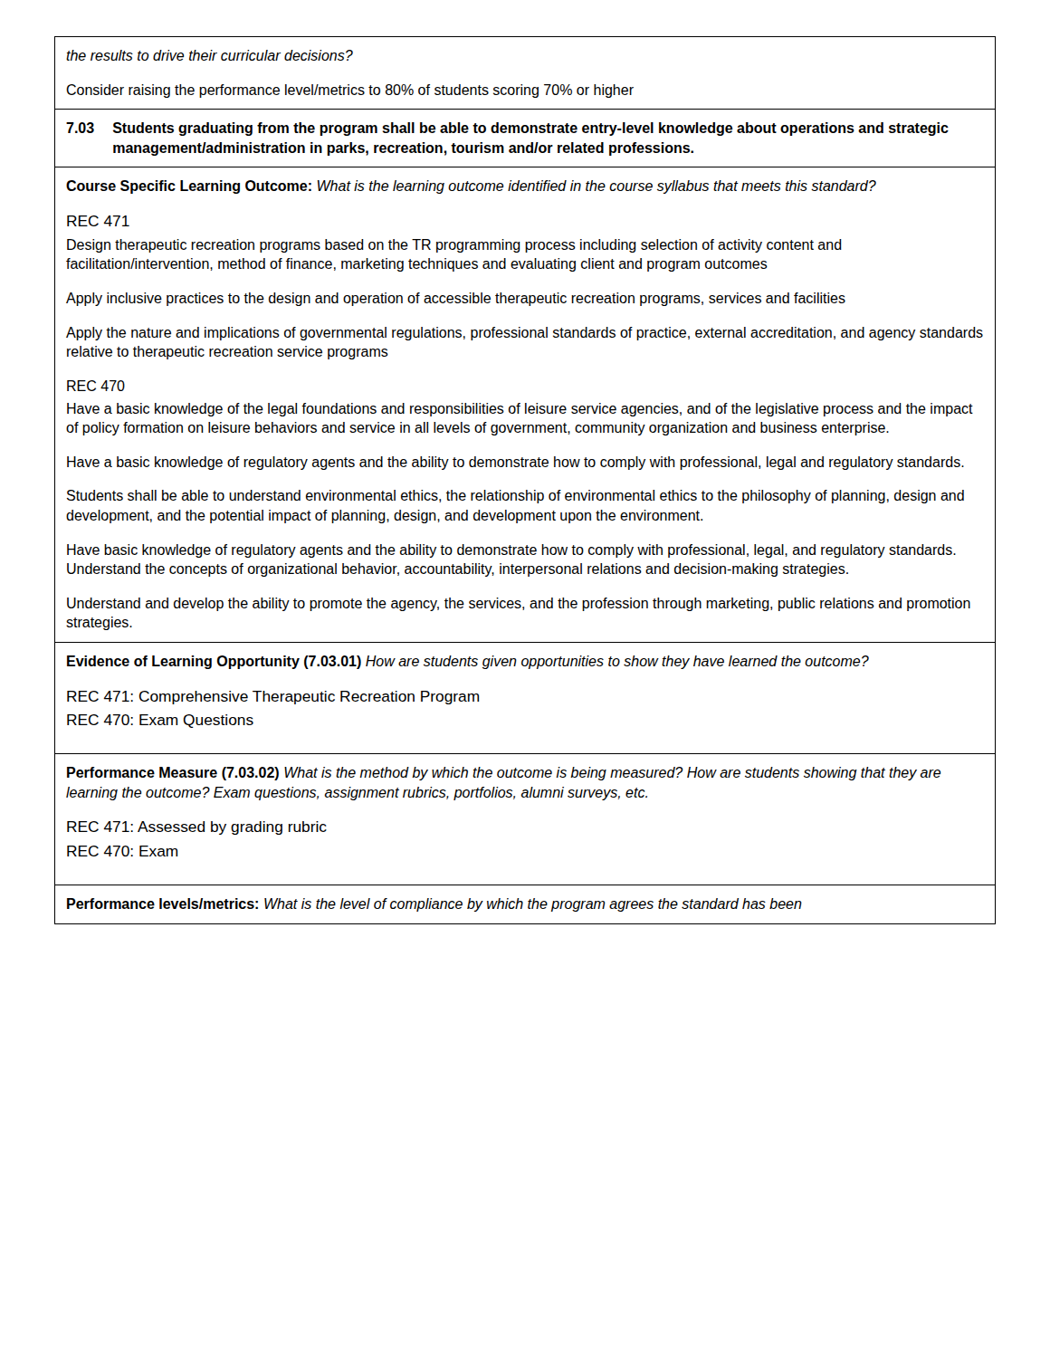| the results to drive their curricular decisions? Consider raising the performance level/metrics to 80% of students scoring 70% or higher |
| 7.03 Students graduating from the program shall be able to demonstrate entry-level knowledge about operations and strategic management/administration in parks, recreation, tourism and/or related professions. |
| Course Specific Learning Outcome: What is the learning outcome identified in the course syllabus that meets this standard? REC 471 Design therapeutic recreation programs based on the TR programming process including selection of activity content and facilitation/intervention, method of finance, marketing techniques and evaluating client and program outcomes Apply inclusive practices to the design and operation of accessible therapeutic recreation programs, services and facilities Apply the nature and implications of governmental regulations, professional standards of practice, external accreditation, and agency standards relative to therapeutic recreation service programs REC 470 Have a basic knowledge of the legal foundations and responsibilities of leisure service agencies, and of the legislative process and the impact of policy formation on leisure behaviors and service in all levels of government, community organization and business enterprise. Have a basic knowledge of regulatory agents and the ability to demonstrate how to comply with professional, legal and regulatory standards. Students shall be able to understand environmental ethics, the relationship of environmental ethics to the philosophy of planning, design and development, and the potential impact of planning, design, and development upon the environment. Have basic knowledge of regulatory agents and the ability to demonstrate how to comply with professional, legal, and regulatory standards. Understand the concepts of organizational behavior, accountability, interpersonal relations and decision-making strategies. Understand and develop the ability to promote the agency, the services, and the profession through marketing, public relations and promotion strategies. |
| Evidence of Learning Opportunity (7.03.01) How are students given opportunities to show they have learned the outcome? REC 471: Comprehensive Therapeutic Recreation Program REC 470: Exam Questions |
| Performance Measure (7.03.02) What is the method by which the outcome is being measured? How are students showing that they are learning the outcome? Exam questions, assignment rubrics, portfolios, alumni surveys, etc. REC 471: Assessed by grading rubric REC 470: Exam |
| Performance levels/metrics: What is the level of compliance by which the program agrees the standard has been |